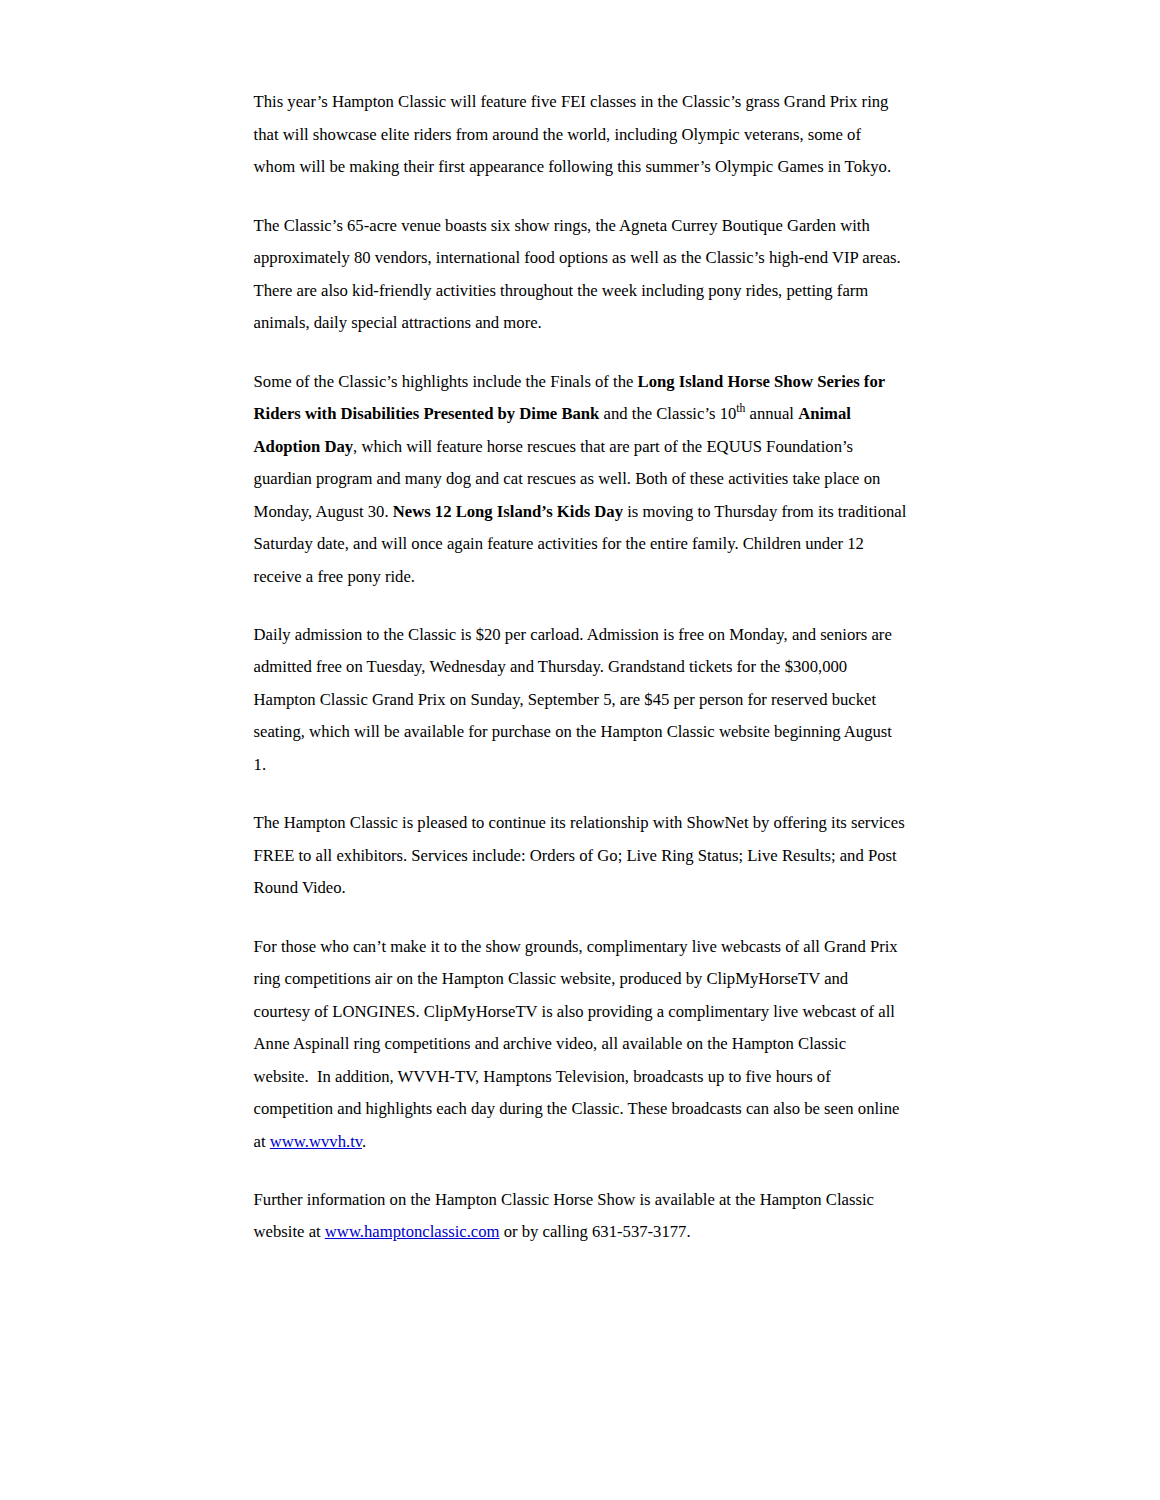This year’s Hampton Classic will feature five FEI classes in the Classic’s grass Grand Prix ring that will showcase elite riders from around the world, including Olympic veterans, some of whom will be making their first appearance following this summer’s Olympic Games in Tokyo.
The Classic’s 65-acre venue boasts six show rings, the Agneta Currey Boutique Garden with approximately 80 vendors, international food options as well as the Classic’s high-end VIP areas. There are also kid-friendly activities throughout the week including pony rides, petting farm animals, daily special attractions and more.
Some of the Classic’s highlights include the Finals of the Long Island Horse Show Series for Riders with Disabilities Presented by Dime Bank and the Classic’s 10th annual Animal Adoption Day, which will feature horse rescues that are part of the EQUUS Foundation’s guardian program and many dog and cat rescues as well. Both of these activities take place on Monday, August 30. News 12 Long Island’s Kids Day is moving to Thursday from its traditional Saturday date, and will once again feature activities for the entire family. Children under 12 receive a free pony ride.
Daily admission to the Classic is $20 per carload. Admission is free on Monday, and seniors are admitted free on Tuesday, Wednesday and Thursday. Grandstand tickets for the $300,000 Hampton Classic Grand Prix on Sunday, September 5, are $45 per person for reserved bucket seating, which will be available for purchase on the Hampton Classic website beginning August 1.
The Hampton Classic is pleased to continue its relationship with ShowNet by offering its services FREE to all exhibitors. Services include: Orders of Go; Live Ring Status; Live Results; and Post Round Video.
For those who can’t make it to the show grounds, complimentary live webcasts of all Grand Prix ring competitions air on the Hampton Classic website, produced by ClipMyHorseTV and courtesy of LONGINES. ClipMyHorseTV is also providing a complimentary live webcast of all Anne Aspinall ring competitions and archive video, all available on the Hampton Classic website. In addition, WVVH-TV, Hamptons Television, broadcasts up to five hours of competition and highlights each day during the Classic. These broadcasts can also be seen online at www.wvvh.tv.
Further information on the Hampton Classic Horse Show is available at the Hampton Classic website at www.hamptonclassic.com or by calling 631-537-3177.